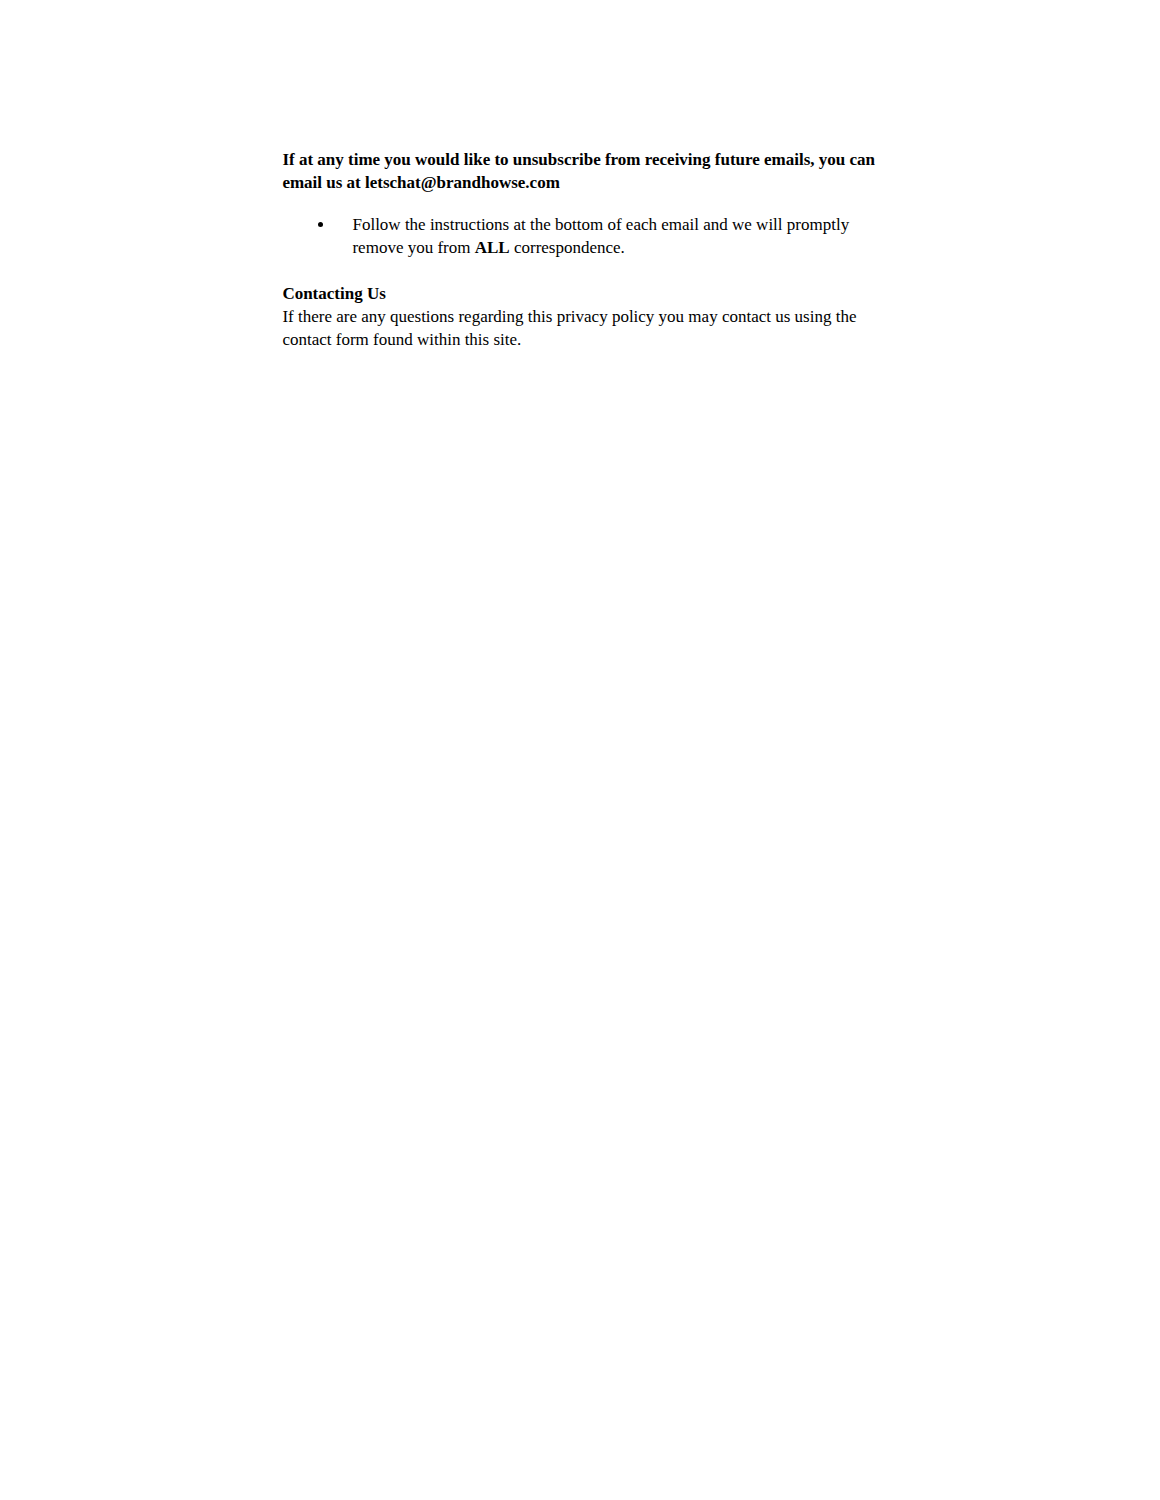If at any time you would like to unsubscribe from receiving future emails, you can email us at letschat@brandhowse.com
Follow the instructions at the bottom of each email and we will promptly remove you from ALL correspondence.
Contacting Us
If there are any questions regarding this privacy policy you may contact us using the contact form found within this site.